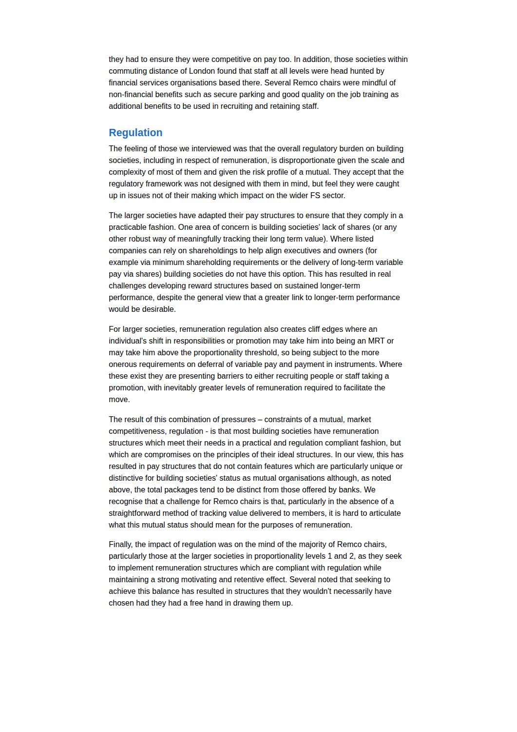they had to ensure they were competitive on pay too. In addition, those societies within commuting distance of London found that staff at all levels were head hunted by financial services organisations based there. Several Remco chairs were mindful of non-financial benefits such as secure parking and good quality on the job training as additional benefits to be used in recruiting and retaining staff.
Regulation
The feeling of those we interviewed was that the overall regulatory burden on building societies, including in respect of remuneration, is disproportionate given the scale and complexity of most of them and given the risk profile of a mutual. They accept that the regulatory framework was not designed with them in mind, but feel they were caught up in issues not of their making which impact on the wider FS sector.
The larger societies have adapted their pay structures to ensure that they comply in a practicable fashion. One area of concern is building societies' lack of shares (or any other robust way of meaningfully tracking their long term value). Where listed companies can rely on shareholdings to help align executives and owners (for example via minimum shareholding requirements or the delivery of long-term variable pay via shares) building societies do not have this option. This has resulted in real challenges developing reward structures based on sustained longer-term performance, despite the general view that a greater link to longer-term performance would be desirable.
For larger societies, remuneration regulation also creates cliff edges where an individual's shift in responsibilities or promotion may take him into being an MRT or may take him above the proportionality threshold, so being subject to the more onerous requirements on deferral of variable pay and payment in instruments. Where these exist they are presenting barriers to either recruiting people or staff taking a promotion, with inevitably greater levels of remuneration required to facilitate the move.
The result of this combination of pressures – constraints of a mutual, market competitiveness, regulation - is that most building societies have remuneration structures which meet their needs in a practical and regulation compliant fashion, but which are compromises on the principles of their ideal structures. In our view, this has resulted in pay structures that do not contain features which are particularly unique or distinctive for building societies' status as mutual organisations although, as noted above, the total packages tend to be distinct from those offered by banks. We recognise that a challenge for Remco chairs is that, particularly in the absence of a straightforward method of tracking value delivered to members, it is hard to articulate what this mutual status should mean for the purposes of remuneration.
Finally, the impact of regulation was on the mind of the majority of Remco chairs, particularly those at the larger societies in proportionality levels 1 and 2, as they seek to implement remuneration structures which are compliant with regulation while maintaining a strong motivating and retentive effect. Several noted that seeking to achieve this balance has resulted in structures that they wouldn't necessarily have chosen had they had a free hand in drawing them up.